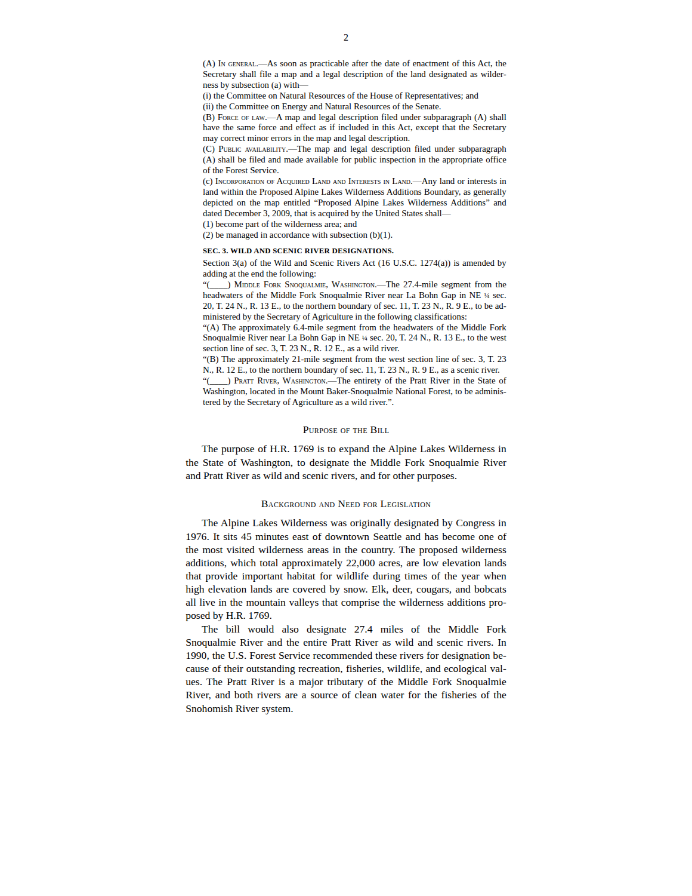2
(A) In general.—As soon as practicable after the date of enactment of this Act, the Secretary shall file a map and a legal description of the land designated as wilderness by subsection (a) with—
(i) the Committee on Natural Resources of the House of Representatives; and
(ii) the Committee on Energy and Natural Resources of the Senate.
(B) Force of law.—A map and legal description filed under subparagraph (A) shall have the same force and effect as if included in this Act, except that the Secretary may correct minor errors in the map and legal description.
(C) Public availability.—The map and legal description filed under subparagraph (A) shall be filed and made available for public inspection in the appropriate office of the Forest Service.
(c) Incorporation of Acquired Land and Interests in Land.—Any land or interests in land within the Proposed Alpine Lakes Wilderness Additions Boundary, as generally depicted on the map entitled “Proposed Alpine Lakes Wilderness Additions” and dated December 3, 2009, that is acquired by the United States shall—
(1) become part of the wilderness area; and
(2) be managed in accordance with subsection (b)(1).
Sec. 3. Wild and Scenic River Designations.
Section 3(a) of the Wild and Scenic Rivers Act (16 U.S.C. 1274(a)) is amended by adding at the end the following:
“(____) Middle Fork Snoqualmie, Washington.—The 27.4-mile segment from the headwaters of the Middle Fork Snoqualmie River near La Bohn Gap in NE ¼ sec. 20, T. 24 N., R. 13 E., to the northern boundary of sec. 11, T. 23 N., R. 9 E., to be administered by the Secretary of Agriculture in the following classifications:
“(A) The approximately 6.4-mile segment from the headwaters of the Middle Fork Snoqualmie River near La Bohn Gap in NE ¼ sec. 20, T. 24 N., R. 13 E., to the west section line of sec. 3, T. 23 N., R. 12 E., as a wild river.
“(B) The approximately 21-mile segment from the west section line of sec. 3, T. 23 N., R. 12 E., to the northern boundary of sec. 11, T. 23 N., R. 9 E., as a scenic river.
“(____) Pratt River, Washington.—The entirety of the Pratt River in the State of Washington, located in the Mount Baker-Snoqualmie National Forest, to be administered by the Secretary of Agriculture as a wild river.”.
Purpose of the Bill
The purpose of H.R. 1769 is to expand the Alpine Lakes Wilderness in the State of Washington, to designate the Middle Fork Snoqualmie River and Pratt River as wild and scenic rivers, and for other purposes.
Background and Need for Legislation
The Alpine Lakes Wilderness was originally designated by Congress in 1976. It sits 45 minutes east of downtown Seattle and has become one of the most visited wilderness areas in the country. The proposed wilderness additions, which total approximately 22,000 acres, are low elevation lands that provide important habitat for wildlife during times of the year when high elevation lands are covered by snow. Elk, deer, cougars, and bobcats all live in the mountain valleys that comprise the wilderness additions proposed by H.R. 1769.
The bill would also designate 27.4 miles of the Middle Fork Snoqualmie River and the entire Pratt River as wild and scenic rivers. In 1990, the U.S. Forest Service recommended these rivers for designation because of their outstanding recreation, fisheries, wildlife, and ecological values. The Pratt River is a major tributary of the Middle Fork Snoqualmie River, and both rivers are a source of clean water for the fisheries of the Snohomish River system.